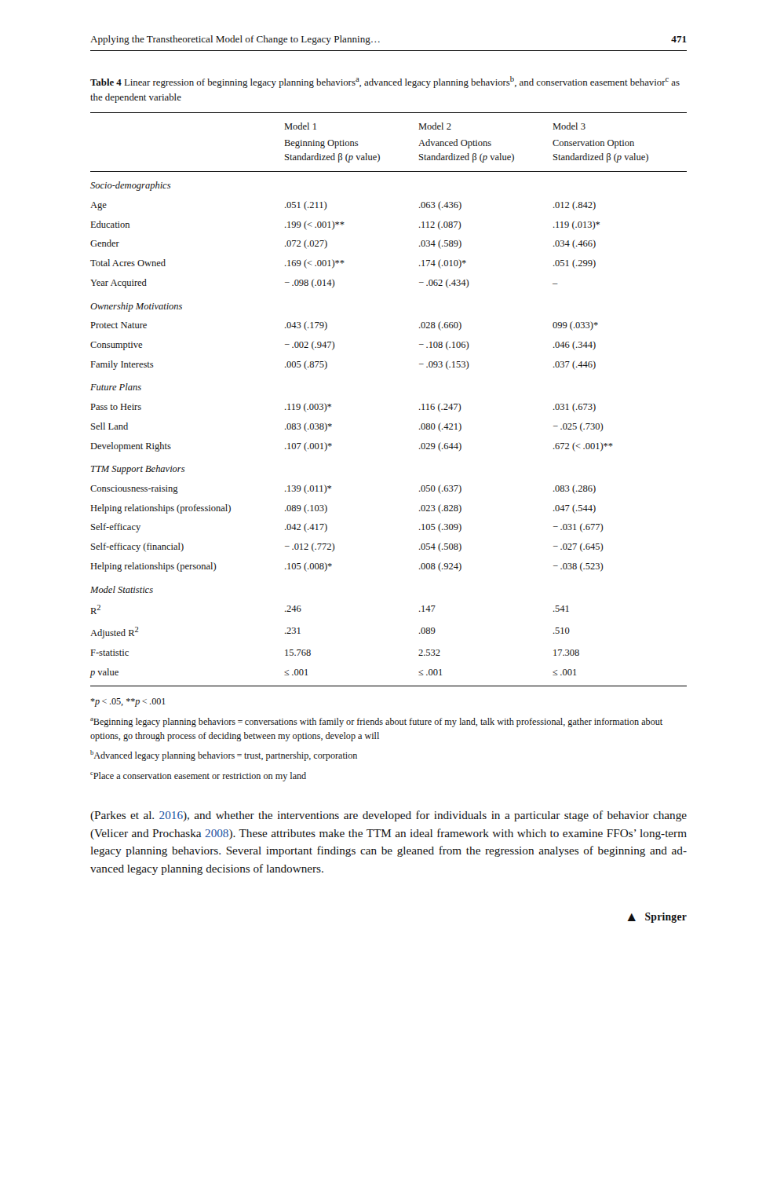Applying the Transtheoretical Model of Change to Legacy Planning… 471
Table 4 Linear regression of beginning legacy planning behaviorsa, advanced legacy planning behaviorsb, and conservation easement behaviorc as the dependent variable
| | Model 1 | Model 2 | Model 3 |
| --- | --- | --- | --- |
| | Beginning Options Standardized β ( p value) | Advanced Options Standardized β ( p value) | Conservation Option Standardized β ( p value) |
| Socio-demographics |
| Age | .051 (.211) | .063 (.436) | .012 (.842) |
| Education | .199 (< .001)** | .112 (.087) | .119 (.013)* |
| Gender | .072 (.027) | .034 (.589) | .034 (.466) |
| Total Acres Owned | .169 (< .001)** | .174 (.010)* | .051 (.299) |
| Year Acquired | − .098 (.014) | − .062 (.434) | – |
| Ownership Motivations |
| Protect Nature | .043 (.179) | .028 (.660) | 099 (.033)* |
| Consumptive | − .002 (.947) | − .108 (.106) | .046 (.344) |
| Family Interests | .005 (.875) | − .093 (.153) | .037 (.446) |
| Future Plans |
| Pass to Heirs | .119 (.003)* | .116 (.247) | .031 (.673) |
| Sell Land | .083 (.038)* | .080 (.421) | − .025 (.730) |
| Development Rights | .107 (.001)* | .029 (.644) | .672 (< .001)** |
| TTM Support Behaviors |
| Consciousness-raising | .139 (.011)* | .050 (.637) | .083 (.286) |
| Helping relationships (professional) | .089 (.103) | .023 (.828) | .047 (.544) |
| Self-efficacy | .042 (.417) | .105 (.309) | − .031 (.677) |
| Self-efficacy (financial) | − .012 (.772) | .054 (.508) | − .027 (.645) |
| Helping relationships (personal) | .105 (.008)* | .008 (.924) | − .038 (.523) |
| Model Statistics |
| R 2 | .246 | .147 | .541 |
| Adjusted R 2 | .231 | .089 | .510 |
| F-statistic | 15.768 | 2.532 | 17.308 |
| p value | ≤ .001 | ≤ .001 | ≤ .001 |
*p < .05, **p < .001
aBeginning legacy planning behaviors = conversations with family or friends about future of my land, talk with professional, gather information about options, go through process of deciding between my options, develop a will
bAdvanced legacy planning behaviors = trust, partnership, corporation
cPlace a conservation easement or restriction on my land
(Parkes et al. 2016), and whether the interventions are developed for individuals in a particular stage of behavior change (Velicer and Prochaska 2008). These attributes make the TTM an ideal framework with which to examine FFOs’ long-term legacy planning behaviors. Several important findings can be gleaned from the regression analyses of beginning and advanced legacy planning decisions of landowners.
▲ Springer